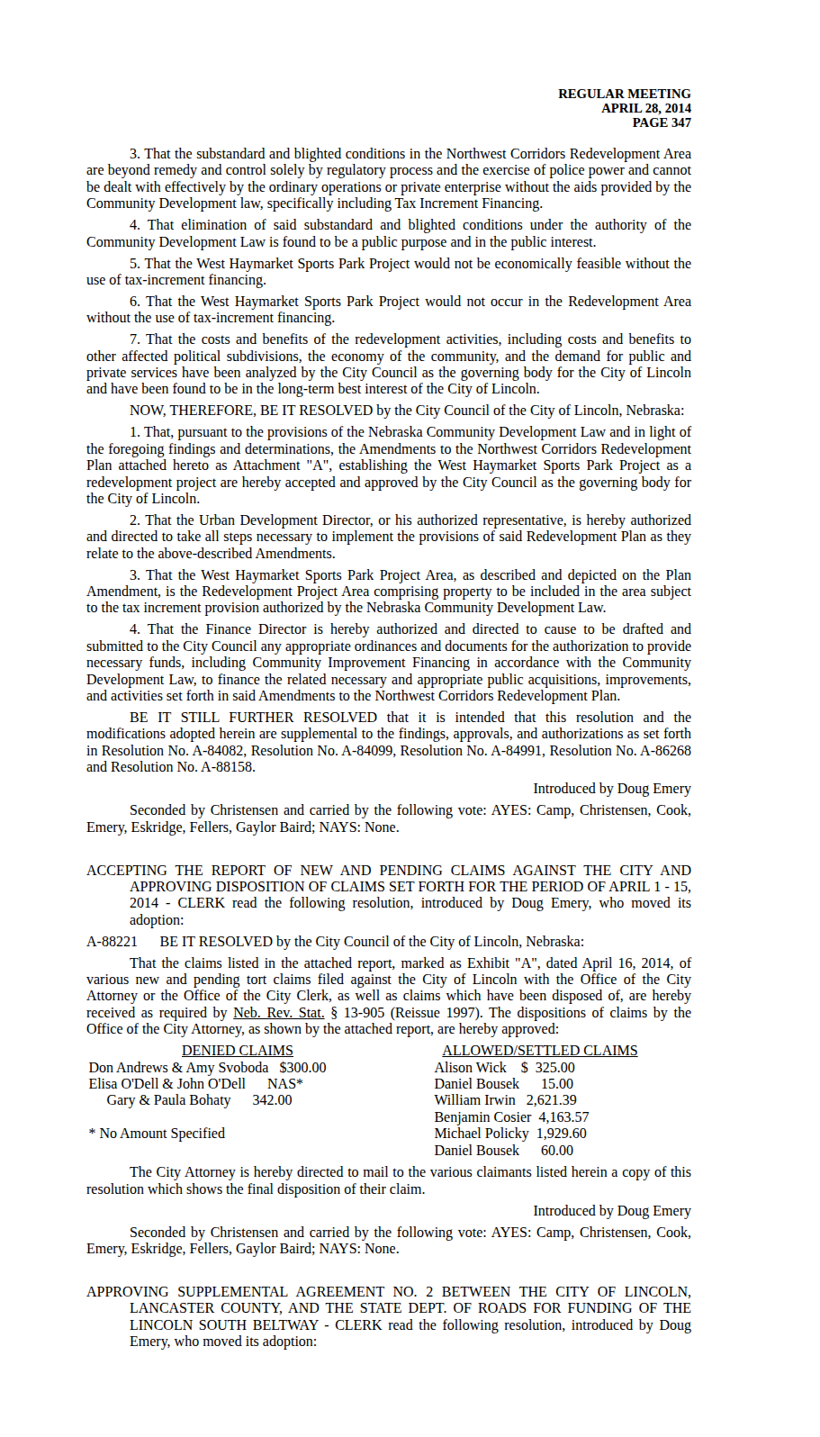REGULAR MEETING
APRIL 28, 2014
PAGE 347
3. That the substandard and blighted conditions in the Northwest Corridors Redevelopment Area are beyond remedy and control solely by regulatory process and the exercise of police power and cannot be dealt with effectively by the ordinary operations or private enterprise without the aids provided by the Community Development law, specifically including Tax Increment Financing.
4. That elimination of said substandard and blighted conditions under the authority of the Community Development Law is found to be a public purpose and in the public interest.
5. That the West Haymarket Sports Park Project would not be economically feasible without the use of tax-increment financing.
6. That the West Haymarket Sports Park Project would not occur in the Redevelopment Area without the use of tax-increment financing.
7. That the costs and benefits of the redevelopment activities, including costs and benefits to other affected political subdivisions, the economy of the community, and the demand for public and private services have been analyzed by the City Council as the governing body for the City of Lincoln and have been found to be in the long-term best interest of the City of Lincoln.
NOW, THEREFORE, BE IT RESOLVED by the City Council of the City of Lincoln, Nebraska:
1. That, pursuant to the provisions of the Nebraska Community Development Law and in light of the foregoing findings and determinations, the Amendments to the Northwest Corridors Redevelopment Plan attached hereto as Attachment "A", establishing the West Haymarket Sports Park Project as a redevelopment project are hereby accepted and approved by the City Council as the governing body for the City of Lincoln.
2. That the Urban Development Director, or his authorized representative, is hereby authorized and directed to take all steps necessary to implement the provisions of said Redevelopment Plan as they relate to the above-described Amendments.
3. That the West Haymarket Sports Park Project Area, as described and depicted on the Plan Amendment, is the Redevelopment Project Area comprising property to be included in the area subject to the tax increment provision authorized by the Nebraska Community Development Law.
4. That the Finance Director is hereby authorized and directed to cause to be drafted and submitted to the City Council any appropriate ordinances and documents for the authorization to provide necessary funds, including Community Improvement Financing in accordance with the Community Development Law, to finance the related necessary and appropriate public acquisitions, improvements, and activities set forth in said Amendments to the Northwest Corridors Redevelopment Plan.
BE IT STILL FURTHER RESOLVED that it is intended that this resolution and the modifications adopted herein are supplemental to the findings, approvals, and authorizations as set forth in Resolution No. A-84082, Resolution No. A-84099, Resolution No. A-84991, Resolution No. A-86268 and Resolution No. A-88158.
Introduced by Doug Emery
Seconded by Christensen and carried by the following vote: AYES: Camp, Christensen, Cook, Emery, Eskridge, Fellers, Gaylor Baird; NAYS: None.
ACCEPTING THE REPORT OF NEW AND PENDING CLAIMS AGAINST THE CITY AND APPROVING DISPOSITION OF CLAIMS SET FORTH FOR THE PERIOD OF APRIL 1 - 15, 2014 - CLERK read the following resolution, introduced by Doug Emery, who moved its adoption:
A-88221 BE IT RESOLVED by the City Council of the City of Lincoln, Nebraska:
That the claims listed in the attached report, marked as Exhibit "A", dated April 16, 2014, of various new and pending tort claims filed against the City of Lincoln with the Office of the City Attorney or the Office of the City Clerk, as well as claims which have been disposed of, are hereby received as required by Neb. Rev. Stat. § 13-905 (Reissue 1997). The dispositions of claims by the Office of the City Attorney, as shown by the attached report, are hereby approved:
| DENIED CLAIMS | ALLOWED/SETTLED CLAIMS |
| Don Andrews & Amy Svoboda $300.00 | Alison Wick $ 325.00 |
| Elisa O'Dell & John O'Dell NAS* | Daniel Bousek 15.00 |
| Gary & Paula Bohaty 342.00 | William Irwin 2,621.39 |
| | Benjamin Cosier 4,163.57 |
| * No Amount Specified | Michael Policky 1,929.60 |
| | Daniel Bousek 60.00 |
The City Attorney is hereby directed to mail to the various claimants listed herein a copy of this resolution which shows the final disposition of their claim.
Introduced by Doug Emery
Seconded by Christensen and carried by the following vote: AYES: Camp, Christensen, Cook, Emery, Eskridge, Fellers, Gaylor Baird; NAYS: None.
APPROVING SUPPLEMENTAL AGREEMENT NO. 2 BETWEEN THE CITY OF LINCOLN, LANCASTER COUNTY, AND THE STATE DEPT. OF ROADS FOR FUNDING OF THE LINCOLN SOUTH BELTWAY - CLERK read the following resolution, introduced by Doug Emery, who moved its adoption: